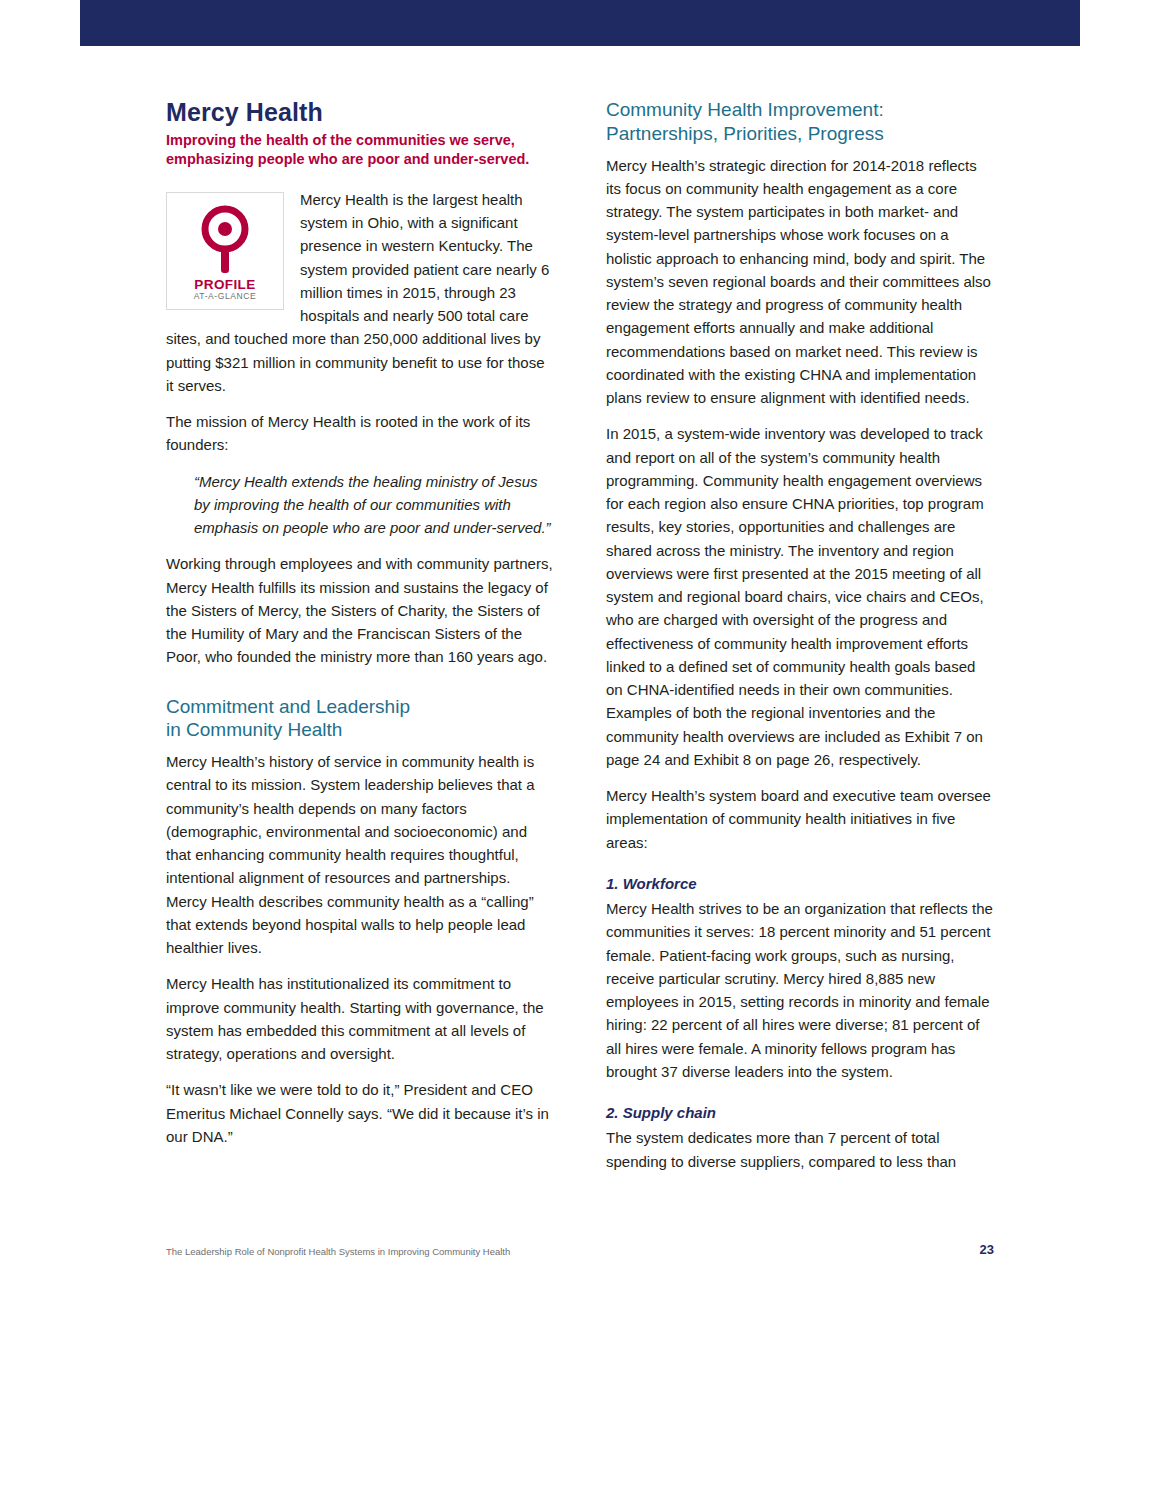Mercy Health
Improving the health of the communities we serve, emphasizing people who are poor and under-served.
PROFILE AT-A-GLANCE
Mercy Health is the largest health system in Ohio, with a significant presence in western Kentucky. The system provided patient care nearly 6 million times in 2015, through 23 hospitals and nearly 500 total care sites, and touched more than 250,000 additional lives by putting $321 million in community benefit to use for those it serves.
The mission of Mercy Health is rooted in the work of its founders:
“Mercy Health extends the healing ministry of Jesus by improving the health of our communities with emphasis on people who are poor and under-served.”
Working through employees and with community partners, Mercy Health fulfills its mission and sustains the legacy of the Sisters of Mercy, the Sisters of Charity, the Sisters of the Humility of Mary and the Franciscan Sisters of the Poor, who founded the ministry more than 160 years ago.
Commitment and Leadership
in Community Health
Mercy Health’s history of service in community health is central to its mission. System leadership believes that a community’s health depends on many factors (demographic, environmental and socioeconomic) and that enhancing community health requires thoughtful, intentional alignment of resources and partnerships. Mercy Health describes community health as a “calling” that extends beyond hospital walls to help people lead healthier lives.
Mercy Health has institutionalized its commitment to improve community health. Starting with governance, the system has embedded this commitment at all levels of strategy, operations and oversight.
“It wasn’t like we were told to do it,” President and CEO Emeritus Michael Connelly says. “We did it because it’s in our DNA.”
Community Health Improvement:
Partnerships, Priorities, Progress
Mercy Health’s strategic direction for 2014-2018 reflects its focus on community health engagement as a core strategy. The system participates in both market- and system-level partnerships whose work focuses on a holistic approach to enhancing mind, body and spirit. The system’s seven regional boards and their committees also review the strategy and progress of community health engagement efforts annually and make additional recommendations based on market need. This review is coordinated with the existing CHNA and implementation plans review to ensure alignment with identified needs.
In 2015, a system-wide inventory was developed to track and report on all of the system’s community health programming. Community health engagement overviews for each region also ensure CHNA priorities, top program results, key stories, opportunities and challenges are shared across the ministry. The inventory and region overviews were first presented at the 2015 meeting of all system and regional board chairs, vice chairs and CEOs, who are charged with oversight of the progress and effectiveness of community health improvement efforts linked to a defined set of community health goals based on CHNA-identified needs in their own communities. Examples of both the regional inventories and the community health overviews are included as Exhibit 7 on page 24 and Exhibit 8 on page 26, respectively.
Mercy Health’s system board and executive team oversee implementation of community health initiatives in five areas:
1. Workforce
Mercy Health strives to be an organization that reflects the communities it serves: 18 percent minority and 51 percent female. Patient-facing work groups, such as nursing, receive particular scrutiny. Mercy hired 8,885 new employees in 2015, setting records in minority and female hiring: 22 percent of all hires were diverse; 81 percent of all hires were female. A minority fellows program has brought 37 diverse leaders into the system.
2. Supply chain
The system dedicates more than 7 percent of total spending to diverse suppliers, compared to less than
The Leadership Role of Nonprofit Health Systems in Improving Community Health 23